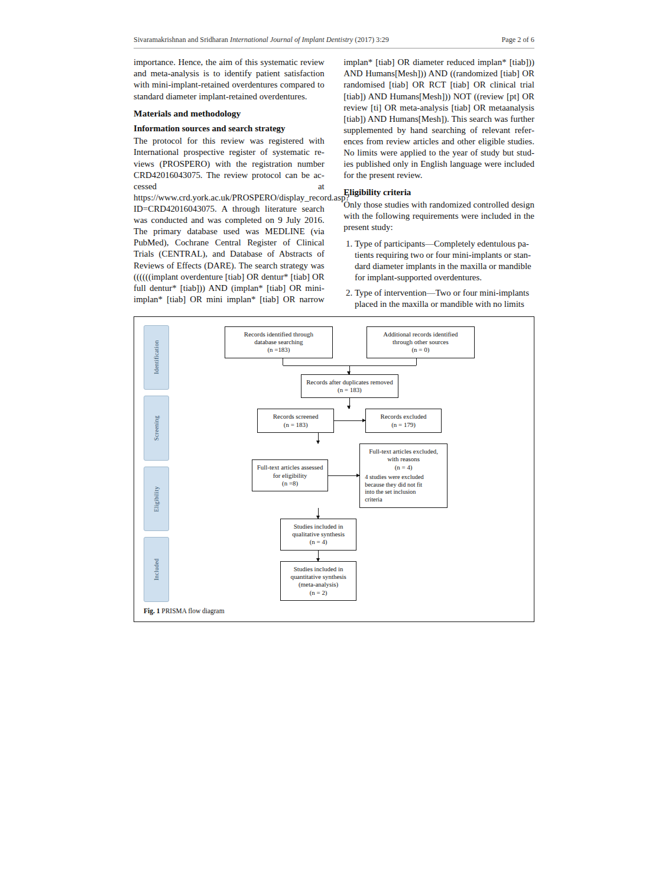Sivaramakrishnan and Sridharan International Journal of Implant Dentistry (2017) 3:29
Page 2 of 6
importance. Hence, the aim of this systematic review and meta-analysis is to identify patient satisfaction with mini-implant-retained overdentures compared to standard diameter implant-retained overdentures.
Materials and methodology
Information sources and search strategy
The protocol for this review was registered with International prospective register of systematic reviews (PROSPERO) with the registration number CRD42016043075. The review protocol can be accessed at https://www.crd.york.ac.uk/PROSPERO/display_record.asp?ID=CRD42016043075. A through literature search was conducted and was completed on 9 July 2016. The primary database used was MEDLINE (via PubMed), Cochrane Central Register of Clinical Trials (CENTRAL), and Database of Abstracts of Reviews of Effects (DARE). The search strategy was ((((((implant overdenture [tiab] OR dentur* [tiab] OR full dentur* [tiab])) AND (implan* [tiab] OR mini-implan* [tiab] OR mini implan* [tiab] OR narrow implan* [tiab] OR diameter reduced implan* [tiab])) AND Humans[Mesh])) AND ((randomized [tiab] OR randomised [tiab] OR RCT [tiab] OR clinical trial [tiab]) AND Humans[Mesh])) NOT ((review [pt] OR review [ti] OR meta-analysis [tiab] OR metaanalysis [tiab]) AND Humans[Mesh]). This search was further supplemented by hand searching of relevant references from review articles and other eligible studies. No limits were applied to the year of study but studies published only in English language were included for the present review.
Eligibility criteria
Only those studies with randomized controlled design with the following requirements were included in the present study:
Type of participants—Completely edentulous patients requiring two or four mini-implants or standard diameter implants in the maxilla or mandible for implant-supported overdentures.
Type of intervention—Two or four mini-implants placed in the maxilla or mandible with no limits
Identification
Screening
Eligibility
Included
Records identified through database searching (n =183)
Additional records identified through other sources (n = 0)
Records after duplicates removed (n = 183)
Records screened (n = 183)
Records excluded (n = 179)
Full-text articles assessed for eligibility (n =8)
Full-text articles excluded, with reasons (n = 4)
4 studies were excluded
because they did not fit
into the set inclusion
criteria
Studies included in qualitative synthesis (n = 4)
Studies included in quantitative synthesis (meta-analysis) (n = 2)
Fig. 1 PRISMA flow diagram